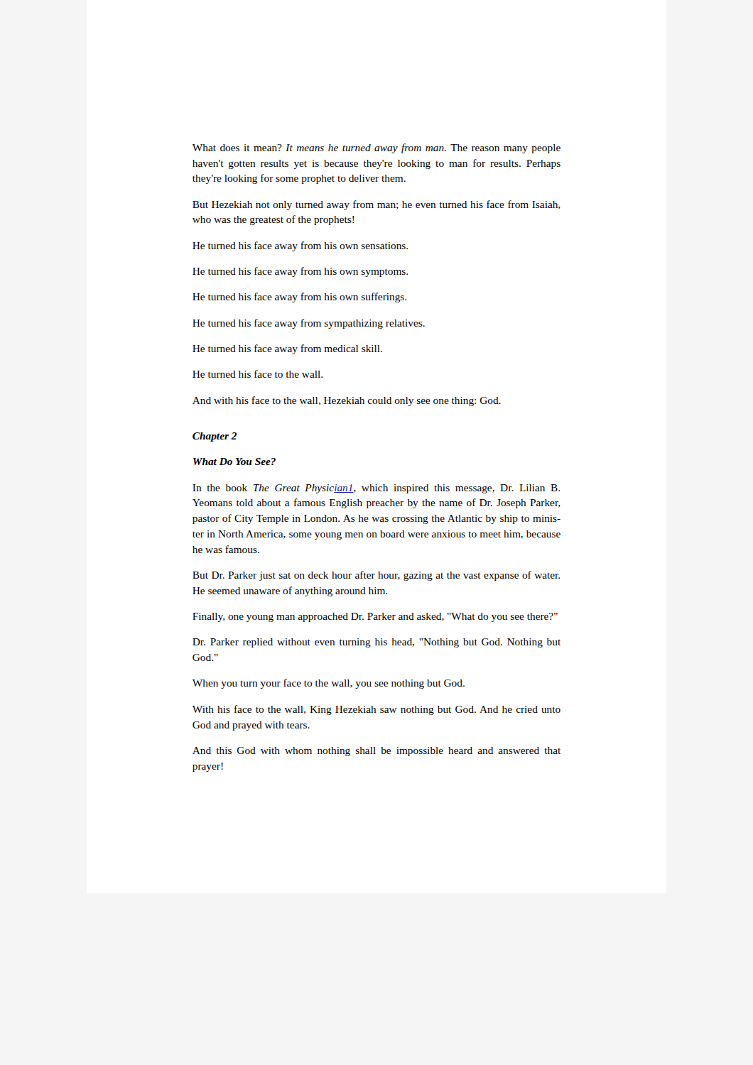What does it mean? It means he turned away from man. The reason many people haven't gotten results yet is because they're looking to man for results. Perhaps they're looking for some prophet to deliver them.
But Hezekiah not only turned away from man; he even turned his face from Isaiah, who was the greatest of the prophets!
He turned his face away from his own sensations.
He turned his face away from his own symptoms.
He turned his face away from his own sufferings.
He turned his face away from sympathizing relatives.
He turned his face away from medical skill.
He turned his face to the wall.
And with his face to the wall, Hezekiah could only see one thing: God.
Chapter 2
What Do You See?
In the book The Great Physician1, which inspired this message, Dr. Lilian B. Yeomans told about a famous English preacher by the name of Dr. Joseph Parker, pastor of City Temple in London. As he was crossing the Atlantic by ship to minister in North America, some young men on board were anxious to meet him, because he was famous.
But Dr. Parker just sat on deck hour after hour, gazing at the vast expanse of water. He seemed unaware of anything around him.
Finally, one young man approached Dr. Parker and asked, "What do you see there?"
Dr. Parker replied without even turning his head, "Nothing but God. Nothing but God."
When you turn your face to the wall, you see nothing but God.
With his face to the wall, King Hezekiah saw nothing but God. And he cried unto God and prayed with tears.
And this God with whom nothing shall be impossible heard and answered that prayer!